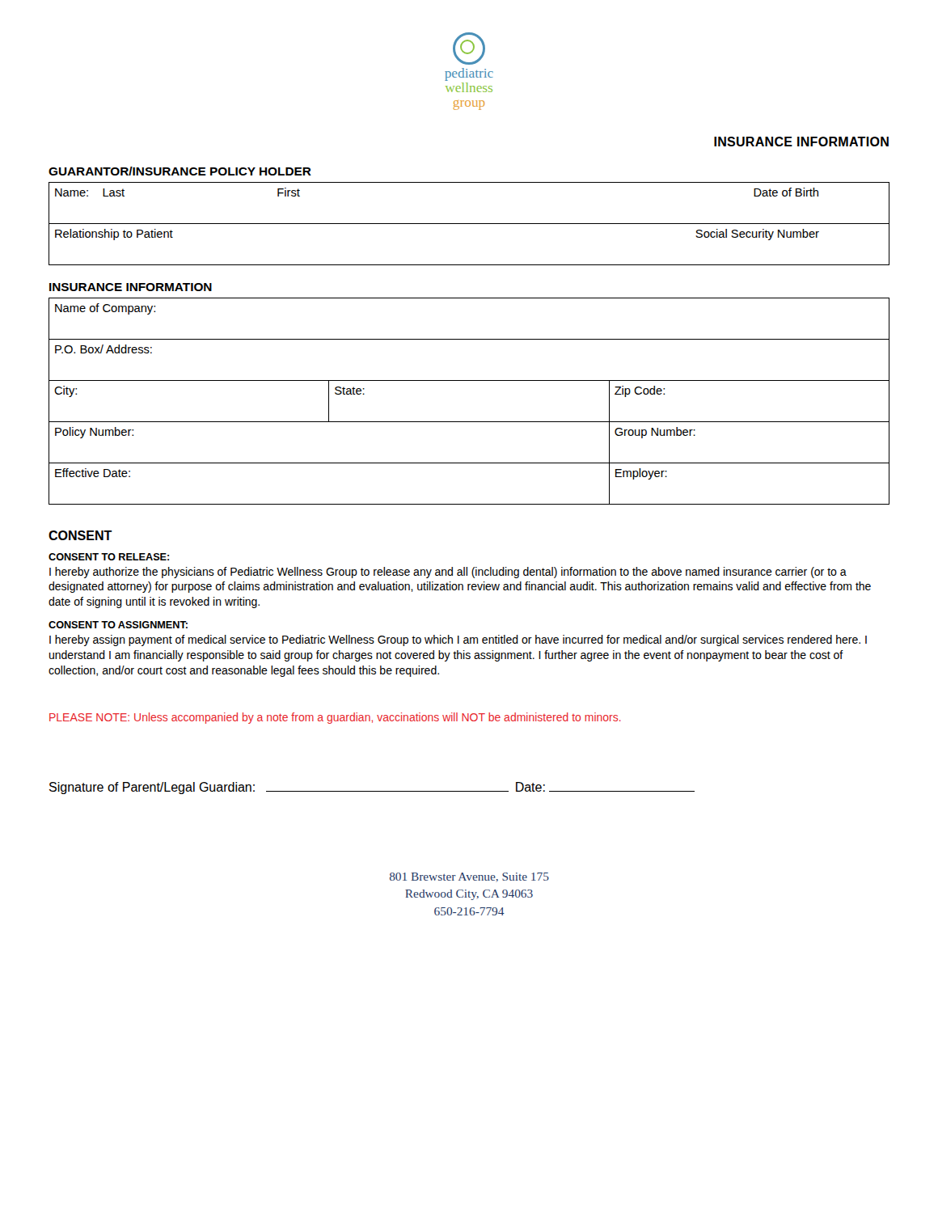pediatric
wellness
group
INSURANCE INFORMATION
GUARANTOR/INSURANCE POLICY HOLDER
| Name: Last First Date of Birth |
| Relationship to Patient Social Security Number |
INSURANCE INFORMATION
| Name of Company: |
| P.O. Box/ Address: |
| City: | State: | Zip Code: |
| Policy Number: | Group Number: |
| Effective Date: | Employer: |
CONSENT
CONSENT TO RELEASE:
I hereby authorize the physicians of Pediatric Wellness Group to release any and all (including dental) information to the above named insurance carrier (or to a designated attorney) for purpose of claims administration and evaluation, utilization review and financial audit. This authorization remains valid and effective from the date of signing until it is revoked in writing.
CONSENT TO ASSIGNMENT:
I hereby assign payment of medical service to Pediatric Wellness Group to which I am entitled or have incurred for medical and/or surgical services rendered here. I understand I am financially responsible to said group for charges not covered by this assignment. I further agree in the event of nonpayment to bear the cost of collection, and/or court cost and reasonable legal fees should this be required.
PLEASE NOTE: Unless accompanied by a note from a guardian, vaccinations will NOT be administered to minors.
Signature of Parent/Legal Guardian: Date:
801 Brewster Avenue, Suite 175
Redwood City, CA 94063
650-216-7794